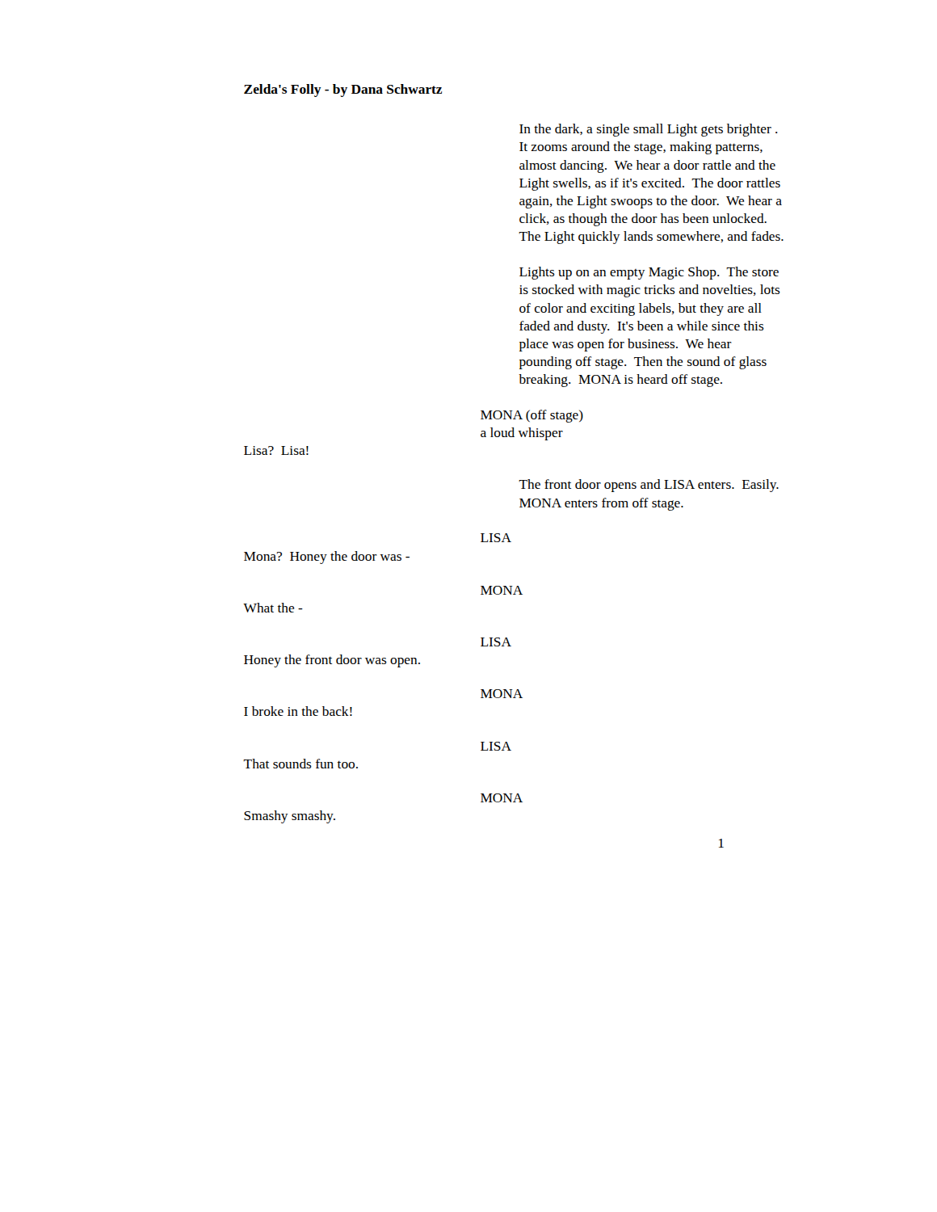Zelda's Folly - by Dana Schwartz
In the dark, a single small Light gets brighter . It zooms around the stage, making patterns, almost dancing. We hear a door rattle and the Light swells, as if it's excited. The door rattles again, the Light swoops to the door. We hear a click, as though the door has been unlocked. The Light quickly lands somewhere, and fades.
Lights up on an empty Magic Shop. The store is stocked with magic tricks and novelties, lots of color and exciting labels, but they are all faded and dusty. It's been a while since this place was open for business. We hear pounding off stage. Then the sound of glass breaking. MONA is heard off stage.
MONA (off stage)
a loud whisper
Lisa? Lisa!
The front door opens and LISA enters. Easily. MONA enters from off stage.
LISA
Mona? Honey the door was -
MONA
What the -
LISA
Honey the front door was open.
MONA
I broke in the back!
LISA
That sounds fun too.
MONA
Smashy smashy.
1